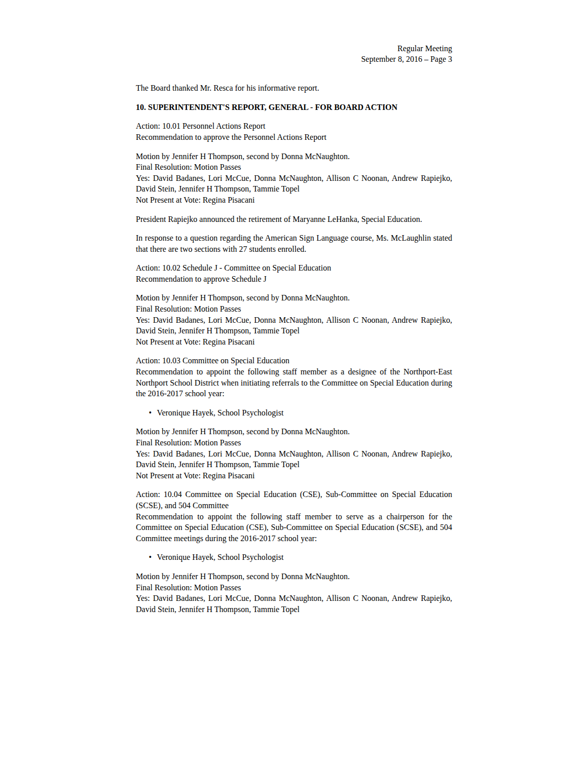Regular Meeting
September 8, 2016 – Page 3
The Board thanked Mr. Resca for his informative report.
10. SUPERINTENDENT'S REPORT, GENERAL - FOR BOARD ACTION
Action: 10.01 Personnel Actions Report
Recommendation to approve the Personnel Actions Report
Motion by Jennifer H Thompson, second by Donna McNaughton.
Final Resolution: Motion Passes
Yes: David Badanes, Lori McCue, Donna McNaughton, Allison C Noonan, Andrew Rapiejko, David Stein, Jennifer H Thompson, Tammie Topel
Not Present at Vote: Regina Pisacani
President Rapiejko announced the retirement of Maryanne LeHanka, Special Education.
In response to a question regarding the American Sign Language course, Ms. McLaughlin stated that there are two sections with 27 students enrolled.
Action: 10.02 Schedule J - Committee on Special Education
Recommendation to approve Schedule J
Motion by Jennifer H Thompson, second by Donna McNaughton.
Final Resolution: Motion Passes
Yes: David Badanes, Lori McCue, Donna McNaughton, Allison C Noonan, Andrew Rapiejko, David Stein, Jennifer H Thompson, Tammie Topel
Not Present at Vote: Regina Pisacani
Action: 10.03 Committee on Special Education
Recommendation to appoint the following staff member as a designee of the Northport-East Northport School District when initiating referrals to the Committee on Special Education during the 2016-2017 school year:
Veronique Hayek, School Psychologist
Motion by Jennifer H Thompson, second by Donna McNaughton.
Final Resolution: Motion Passes
Yes: David Badanes, Lori McCue, Donna McNaughton, Allison C Noonan, Andrew Rapiejko, David Stein, Jennifer H Thompson, Tammie Topel
Not Present at Vote: Regina Pisacani
Action: 10.04 Committee on Special Education (CSE), Sub-Committee on Special Education (SCSE), and 504 Committee
Recommendation to appoint the following staff member to serve as a chairperson for the Committee on Special Education (CSE), Sub-Committee on Special Education (SCSE), and 504 Committee meetings during the 2016-2017 school year:
Veronique Hayek, School Psychologist
Motion by Jennifer H Thompson, second by Donna McNaughton.
Final Resolution: Motion Passes
Yes: David Badanes, Lori McCue, Donna McNaughton, Allison C Noonan, Andrew Rapiejko, David Stein, Jennifer H Thompson, Tammie Topel